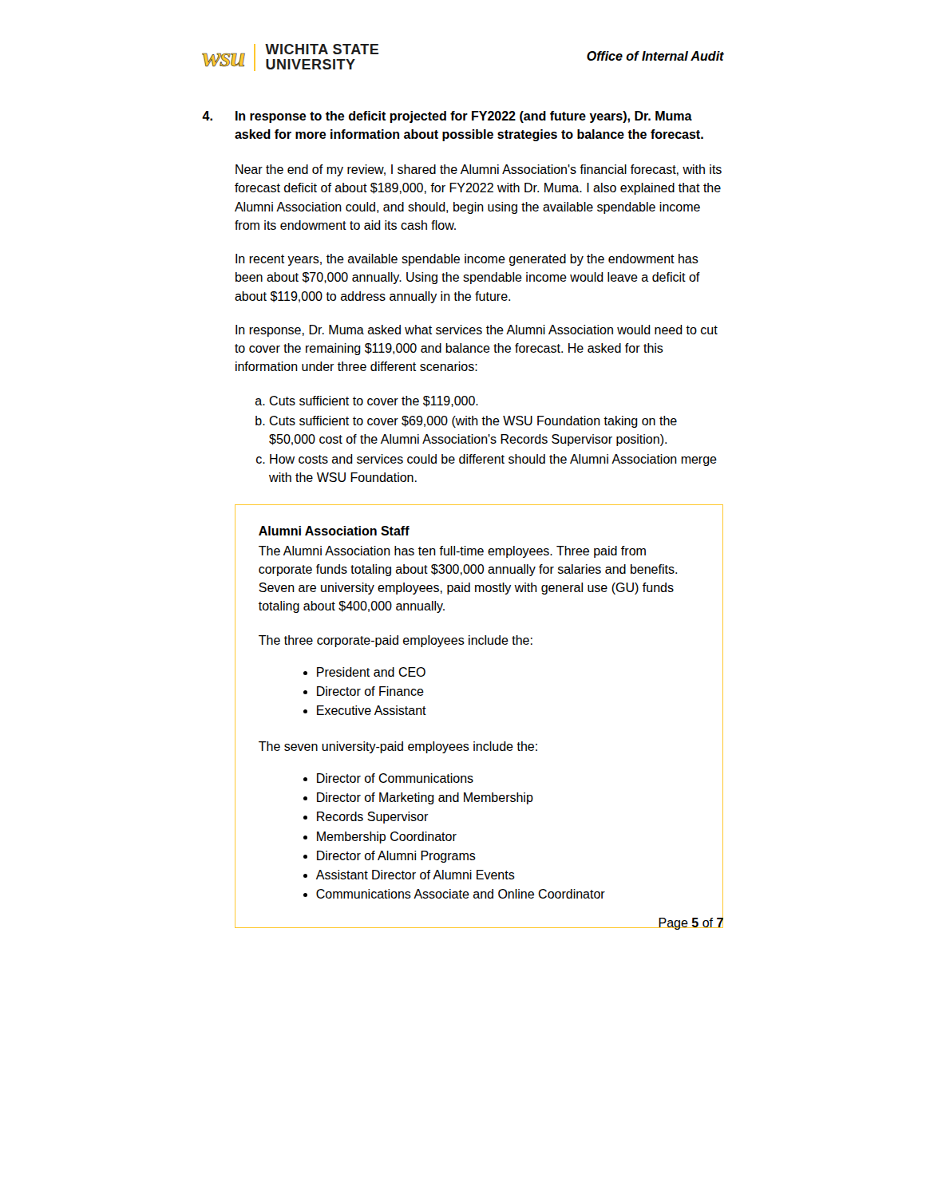wsu WICHITA STATE UNIVERSITY
Office of Internal Audit
In response to the deficit projected for FY2022 (and future years), Dr. Muma asked for more information about possible strategies to balance the forecast.
Near the end of my review, I shared the Alumni Association's financial forecast, with its forecast deficit of about $189,000, for FY2022 with Dr. Muma. I also explained that the Alumni Association could, and should, begin using the available spendable income from its endowment to aid its cash flow.
In recent years, the available spendable income generated by the endowment has been about $70,000 annually. Using the spendable income would leave a deficit of about $119,000 to address annually in the future.
In response, Dr. Muma asked what services the Alumni Association would need to cut to cover the remaining $119,000 and balance the forecast. He asked for this information under three different scenarios:
Cuts sufficient to cover the $119,000.
Cuts sufficient to cover $69,000 (with the WSU Foundation taking on the $50,000 cost of the Alumni Association's Records Supervisor position).
How costs and services could be different should the Alumni Association merge with the WSU Foundation.
Alumni Association Staff
The Alumni Association has ten full-time employees. Three paid from corporate funds totaling about $300,000 annually for salaries and benefits. Seven are university employees, paid mostly with general use (GU) funds totaling about $400,000 annually.
The three corporate-paid employees include the:
President and CEO
Director of Finance
Executive Assistant
The seven university-paid employees include the:
Director of Communications
Director of Marketing and Membership
Records Supervisor
Membership Coordinator
Director of Alumni Programs
Assistant Director of Alumni Events
Communications Associate and Online Coordinator
Page 5 of 7